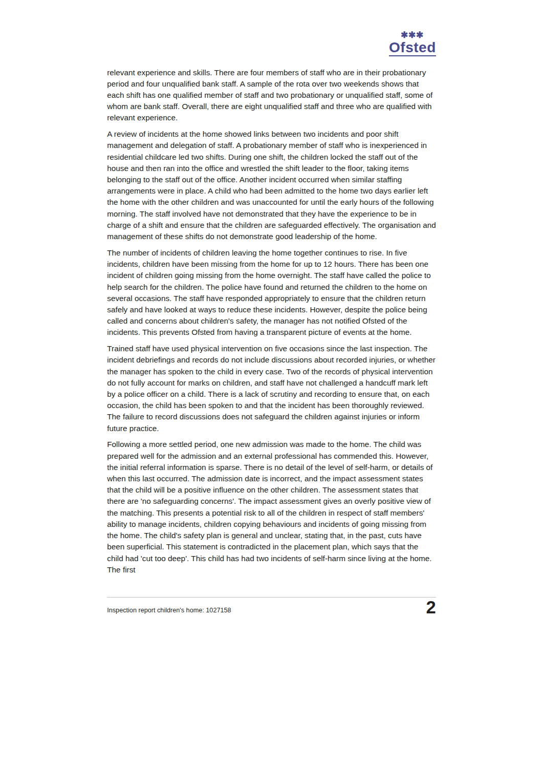✱✱✱ Ofsted
relevant experience and skills. There are four members of staff who are in their probationary period and four unqualified bank staff. A sample of the rota over two weekends shows that each shift has one qualified member of staff and two probationary or unqualified staff, some of whom are bank staff. Overall, there are eight unqualified staff and three who are qualified with relevant experience.
A review of incidents at the home showed links between two incidents and poor shift management and delegation of staff. A probationary member of staff who is inexperienced in residential childcare led two shifts. During one shift, the children locked the staff out of the house and then ran into the office and wrestled the shift leader to the floor, taking items belonging to the staff out of the office. Another incident occurred when similar staffing arrangements were in place. A child who had been admitted to the home two days earlier left the home with the other children and was unaccounted for until the early hours of the following morning. The staff involved have not demonstrated that they have the experience to be in charge of a shift and ensure that the children are safeguarded effectively. The organisation and management of these shifts do not demonstrate good leadership of the home.
The number of incidents of children leaving the home together continues to rise. In five incidents, children have been missing from the home for up to 12 hours. There has been one incident of children going missing from the home overnight. The staff have called the police to help search for the children. The police have found and returned the children to the home on several occasions. The staff have responded appropriately to ensure that the children return safely and have looked at ways to reduce these incidents. However, despite the police being called and concerns about children's safety, the manager has not notified Ofsted of the incidents. This prevents Ofsted from having a transparent picture of events at the home.
Trained staff have used physical intervention on five occasions since the last inspection. The incident debriefings and records do not include discussions about recorded injuries, or whether the manager has spoken to the child in every case. Two of the records of physical intervention do not fully account for marks on children, and staff have not challenged a handcuff mark left by a police officer on a child. There is a lack of scrutiny and recording to ensure that, on each occasion, the child has been spoken to and that the incident has been thoroughly reviewed. The failure to record discussions does not safeguard the children against injuries or inform future practice.
Following a more settled period, one new admission was made to the home. The child was prepared well for the admission and an external professional has commended this. However, the initial referral information is sparse. There is no detail of the level of self-harm, or details of when this last occurred. The admission date is incorrect, and the impact assessment states that the child will be a positive influence on the other children. The assessment states that there are 'no safeguarding concerns'. The impact assessment gives an overly positive view of the matching. This presents a potential risk to all of the children in respect of staff members' ability to manage incidents, children copying behaviours and incidents of going missing from the home. The child's safety plan is general and unclear, stating that, in the past, cuts have been superficial. This statement is contradicted in the placement plan, which says that the child had 'cut too deep'. This child has had two incidents of self-harm since living at the home. The first
Inspection report children's home: 1027158 2